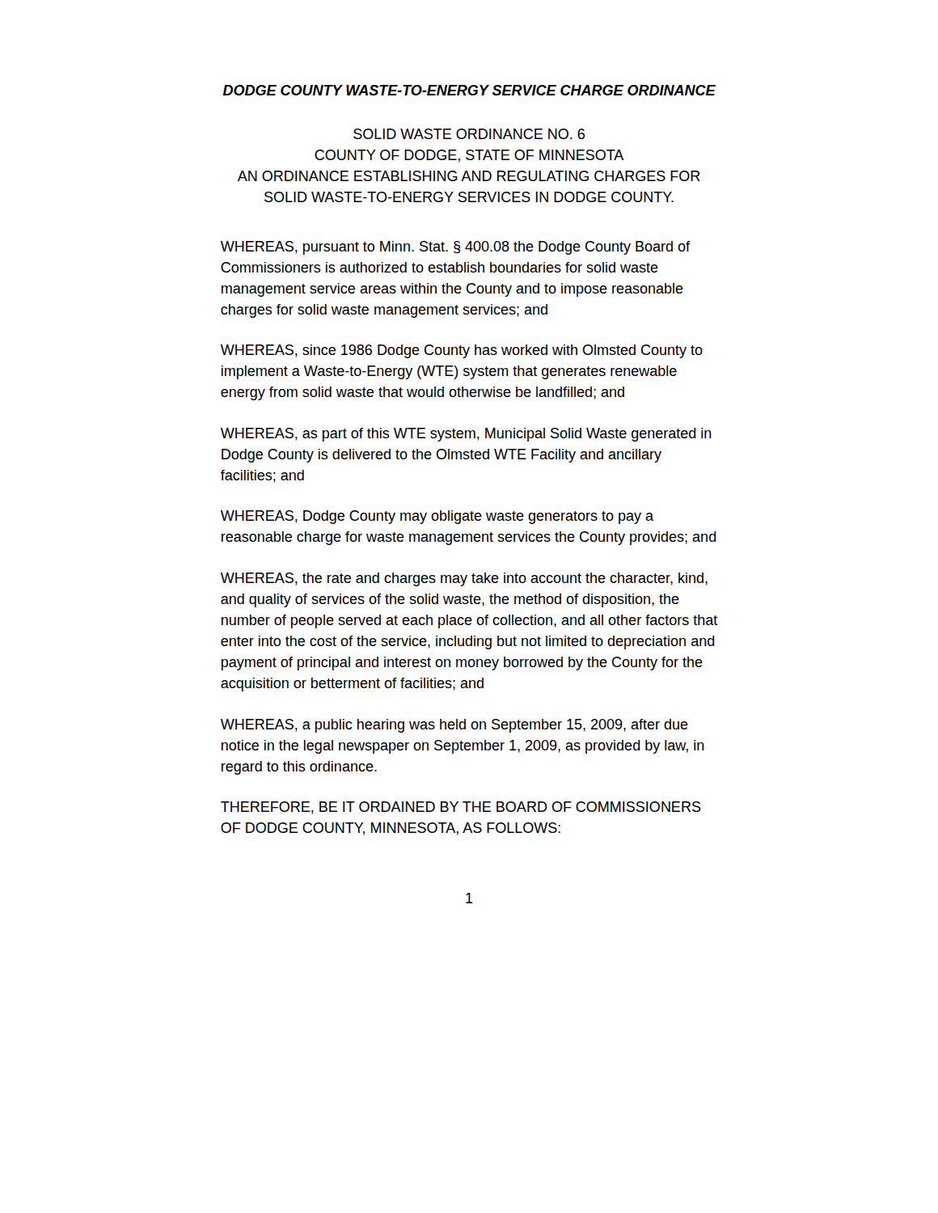DODGE COUNTY WASTE-TO-ENERGY SERVICE CHARGE ORDINANCE
SOLID WASTE ORDINANCE NO. 6
COUNTY OF DODGE, STATE OF MINNESOTA
AN ORDINANCE ESTABLISHING AND REGULATING CHARGES FOR
SOLID WASTE-TO-ENERGY SERVICES IN DODGE COUNTY.
WHEREAS, pursuant to Minn. Stat. § 400.08 the Dodge County Board of Commissioners is authorized to establish boundaries for solid waste management service areas within the County and to impose reasonable charges for solid waste management services; and
WHEREAS, since 1986 Dodge County has worked with Olmsted County to implement a Waste-to-Energy (WTE) system that generates renewable energy from solid waste that would otherwise be landfilled; and
WHEREAS, as part of this WTE system, Municipal Solid Waste generated in Dodge County is delivered to the Olmsted WTE Facility and ancillary facilities; and
WHEREAS, Dodge County may obligate waste generators to pay a reasonable charge for waste management services the County provides; and
WHEREAS, the rate and charges may take into account the character, kind, and quality of services of the solid waste, the method of disposition, the number of people served at each place of collection, and all other factors that enter into the cost of the service, including but not limited to depreciation and payment of principal and interest on money borrowed by the County for the acquisition or betterment of facilities; and
WHEREAS, a public hearing was held on September 15, 2009, after due notice in the legal newspaper on September 1, 2009, as provided by law, in regard to this ordinance.
THEREFORE, BE IT ORDAINED BY THE BOARD OF COMMISSIONERS OF DODGE COUNTY, MINNESOTA, AS FOLLOWS:
1